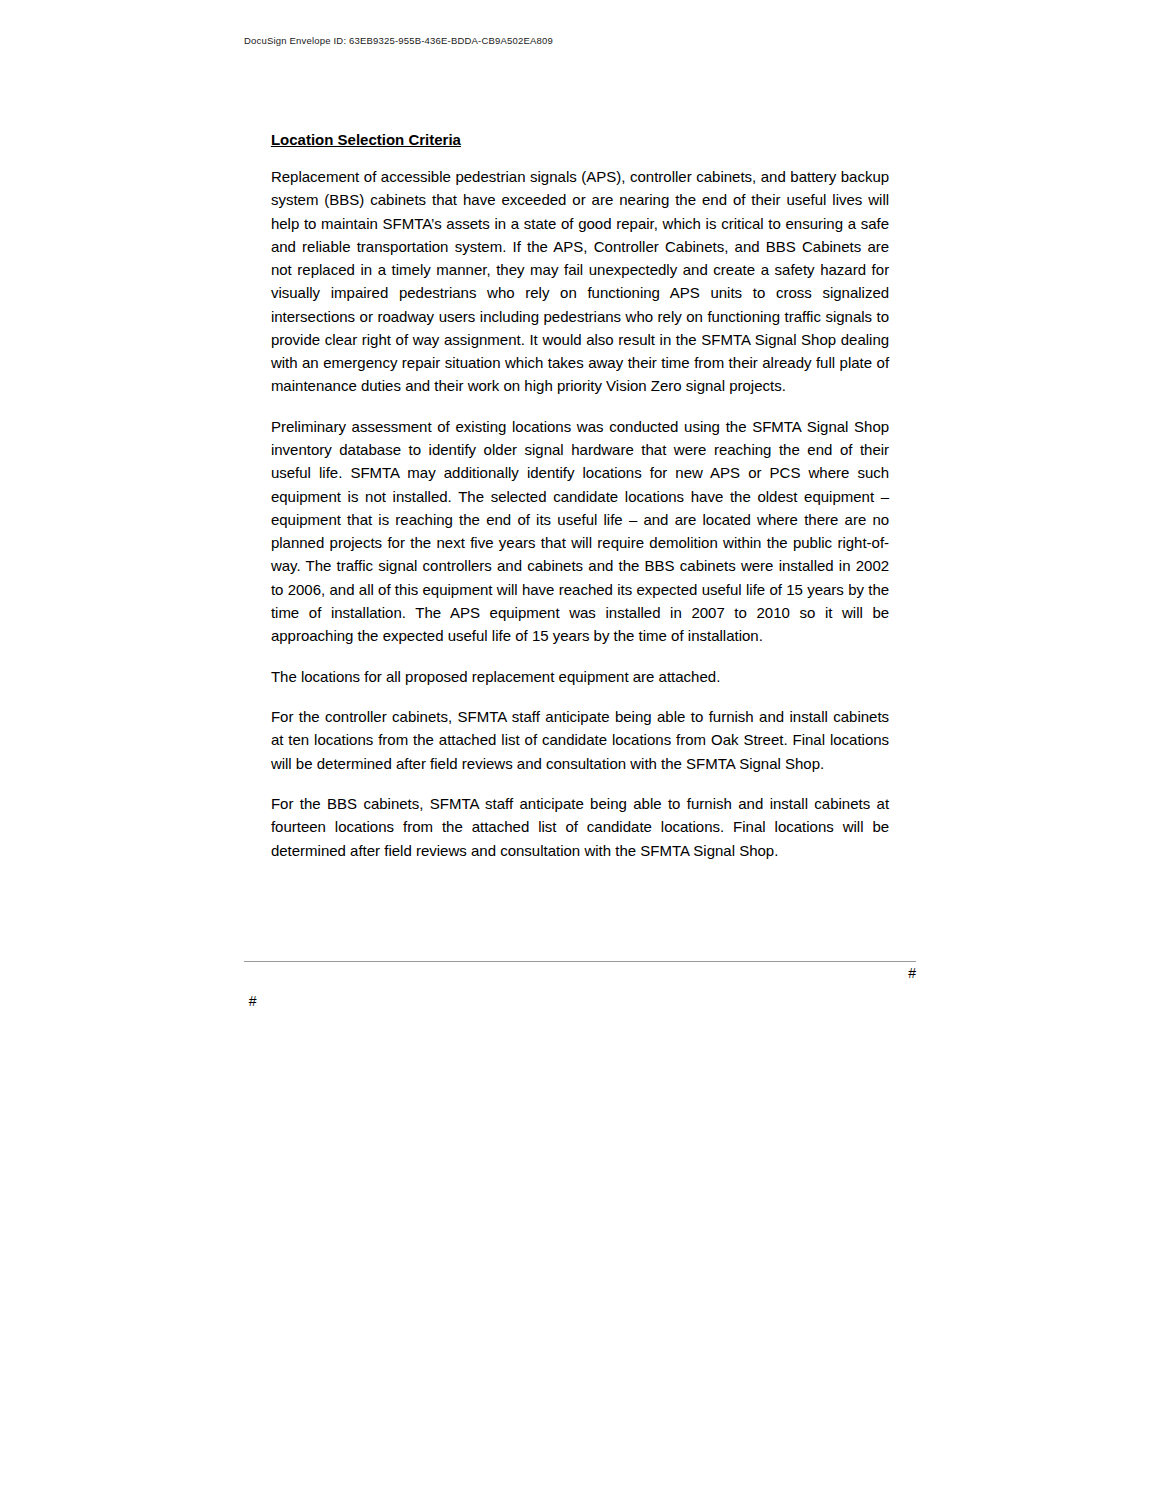DocuSign Envelope ID: 63EB9325-955B-436E-BDDA-CB9A502EA809
Location Selection Criteria
Replacement of accessible pedestrian signals (APS), controller cabinets, and battery backup system (BBS) cabinets that have exceeded or are nearing the end of their useful lives will help to maintain SFMTA’s assets in a state of good repair, which is critical to ensuring a safe and reliable transportation system. If the APS, Controller Cabinets, and BBS Cabinets are not replaced in a timely manner, they may fail unexpectedly and create a safety hazard for visually impaired pedestrians who rely on functioning APS units to cross signalized intersections or roadway users including pedestrians who rely on functioning traffic signals to provide clear right of way assignment. It would also result in the SFMTA Signal Shop dealing with an emergency repair situation which takes away their time from their already full plate of maintenance duties and their work on high priority Vision Zero signal projects.
Preliminary assessment of existing locations was conducted using the SFMTA Signal Shop inventory database to identify older signal hardware that were reaching the end of their useful life. SFMTA may additionally identify locations for new APS or PCS where such equipment is not installed. The selected candidate locations have the oldest equipment – equipment that is reaching the end of its useful life – and are located where there are no planned projects for the next five years that will require demolition within the public right-of-way. The traffic signal controllers and cabinets and the BBS cabinets were installed in 2002 to 2006, and all of this equipment will have reached its expected useful life of 15 years by the time of installation. The APS equipment was installed in 2007 to 2010 so it will be approaching the expected useful life of 15 years by the time of installation.
The locations for all proposed replacement equipment are attached.
For the controller cabinets, SFMTA staff anticipate being able to furnish and install cabinets at ten locations from the attached list of candidate locations from Oak Street. Final locations will be determined after field reviews and consultation with the SFMTA Signal Shop.
For the BBS cabinets, SFMTA staff anticipate being able to furnish and install cabinets at fourteen locations from the attached list of candidate locations. Final locations will be determined after field reviews and consultation with the SFMTA Signal Shop.
#
#